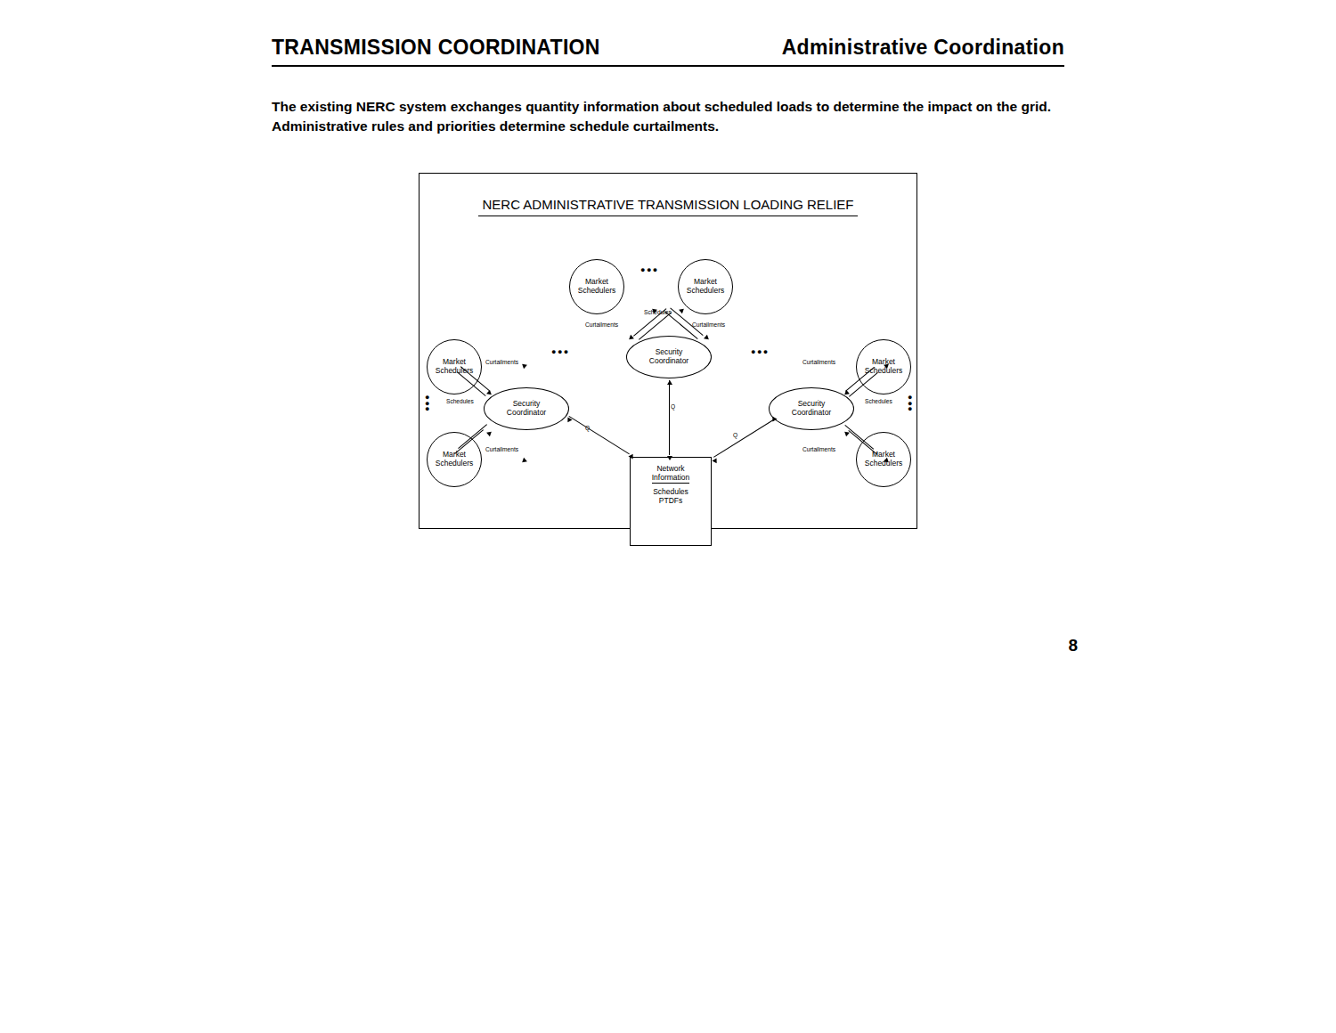TRANSMISSION COORDINATION
Administrative Coordination
The existing NERC system exchanges quantity information about scheduled loads to determine the impact on the grid. Administrative rules and priorities determine schedule curtailments.
NERC ADMINISTRATIVE TRANSMISSION LOADING RELIEF
Market
Schedulers
Market
Schedulers
Security
Coordinator
Security
Coordinator
Security
Coordinator
Market
Schedulers
Market
Schedulers
Market
Schedulers
Market
Schedulers
Network
Information
Schedules
PTDFs
●●●
●●●
●●●
●
●
●
●
●
●
Schedules
Curtailments
Curtailments
Curtailments
Schedules
Curtailments
Curtailments
Schedules
Curtailments
Q
Q
Q
8